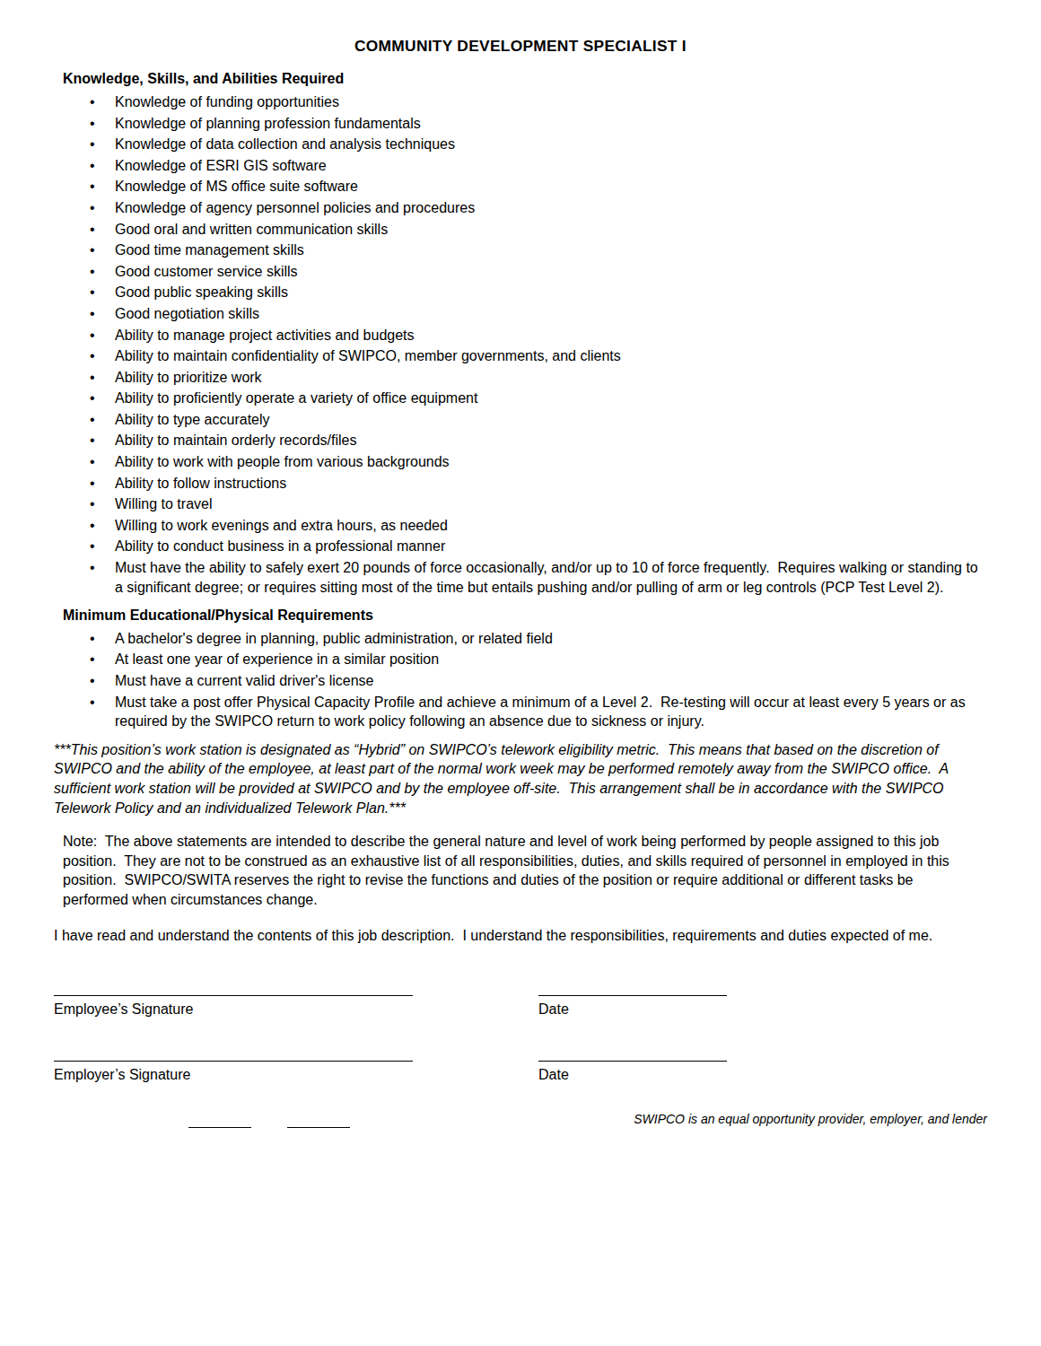COMMUNITY DEVELOPMENT SPECIALIST I
Knowledge, Skills, and Abilities Required
Knowledge of funding opportunities
Knowledge of planning profession fundamentals
Knowledge of data collection and analysis techniques
Knowledge of ESRI GIS software
Knowledge of MS office suite software
Knowledge of agency personnel policies and procedures
Good oral and written communication skills
Good time management skills
Good customer service skills
Good public speaking skills
Good negotiation skills
Ability to manage project activities and budgets
Ability to maintain confidentiality of SWIPCO, member governments, and clients
Ability to prioritize work
Ability to proficiently operate a variety of office equipment
Ability to type accurately
Ability to maintain orderly records/files
Ability to work with people from various backgrounds
Ability to follow instructions
Willing to travel
Willing to work evenings and extra hours, as needed
Ability to conduct business in a professional manner
Must have the ability to safely exert 20 pounds of force occasionally, and/or up to 10 of force frequently. Requires walking or standing to a significant degree; or requires sitting most of the time but entails pushing and/or pulling of arm or leg controls (PCP Test Level 2).
Minimum Educational/Physical Requirements
A bachelor's degree in planning, public administration, or related field
At least one year of experience in a similar position
Must have a current valid driver's license
Must take a post offer Physical Capacity Profile and achieve a minimum of a Level 2. Re-testing will occur at least every 5 years or as required by the SWIPCO return to work policy following an absence due to sickness or injury.
***This position’s work station is designated as “Hybrid” on SWIPCO’s telework eligibility metric. This means that based on the discretion of SWIPCO and the ability of the employee, at least part of the normal work week may be performed remotely away from the SWIPCO office. A sufficient work station will be provided at SWIPCO and by the employee off-site. This arrangement shall be in accordance with the SWIPCO Telework Policy and an individualized Telework Plan.***
Note: The above statements are intended to describe the general nature and level of work being performed by people assigned to this job position. They are not to be construed as an exhaustive list of all responsibilities, duties, and skills required of personnel in employed in this position. SWIPCO/SWITA reserves the right to revise the functions and duties of the position or require additional or different tasks be performed when circumstances change.
I have read and understand the contents of this job description. I understand the responsibilities, requirements and duties expected of me.
Employee’s Signature Date
Employer’s Signature Date
SWIPCO is an equal opportunity provider, employer, and lender